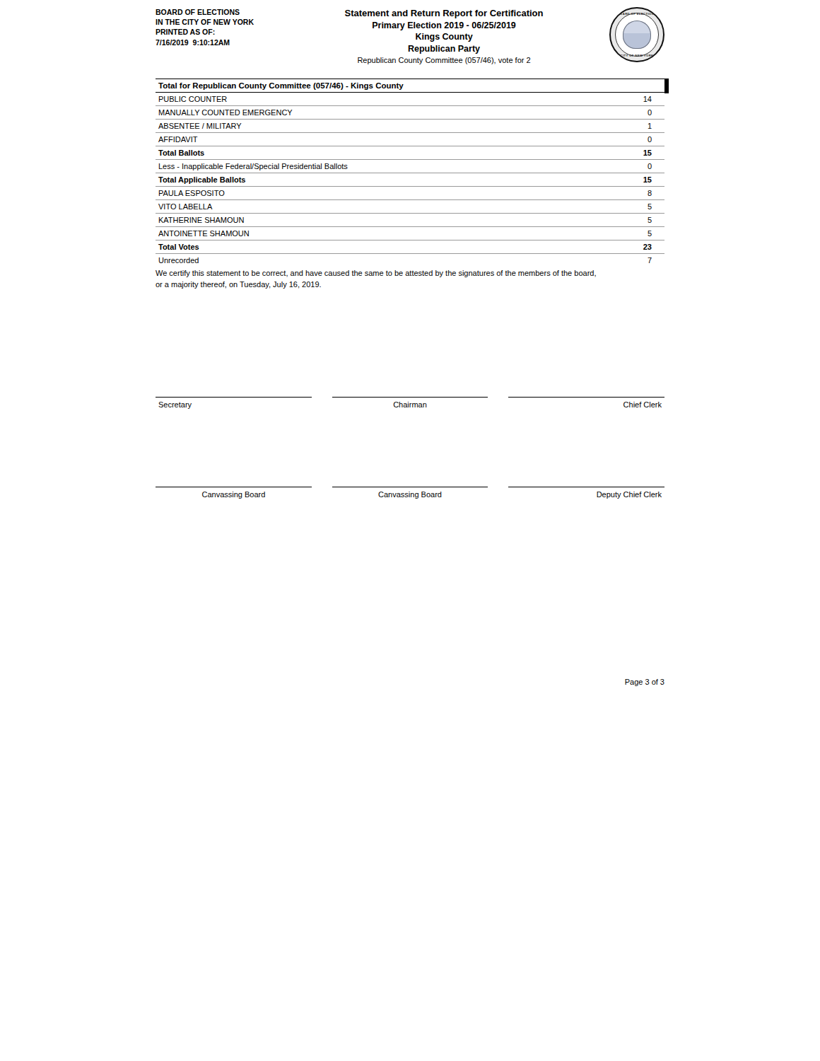BOARD OF ELECTIONS
IN THE CITY OF NEW YORK
PRINTED AS OF:
7/16/2019 9:10:12AM
Statement and Return Report for Certification
Primary Election 2019 - 06/25/2019
Kings County
Republican Party
Republican County Committee (057/46), vote for 2
BOARD OF ELECTIONS
CITY OF NEW YORK
Total for Republican County Committee (057/46) - Kings County
| PUBLIC COUNTER | 14 |
| MANUALLY COUNTED EMERGENCY | 0 |
| ABSENTEE / MILITARY | 1 |
| AFFIDAVIT | 0 |
| Total Ballots | 15 |
| Less - Inapplicable Federal/Special Presidential Ballots | 0 |
| Total Applicable Ballots | 15 |
| PAULA ESPOSITO | 8 |
| VITO LABELLA | 5 |
| KATHERINE SHAMOUN | 5 |
| ANTOINETTE SHAMOUN | 5 |
| Total Votes | 23 |
| Unrecorded | 7 |
We certify this statement to be correct, and have caused the same to be attested by the signatures of the members of the board,
or a majority thereof, on Tuesday, July 16, 2019.
Secretary
Chairman
Chief Clerk
Canvassing Board
Canvassing Board
Deputy Chief Clerk
Page 3 of 3